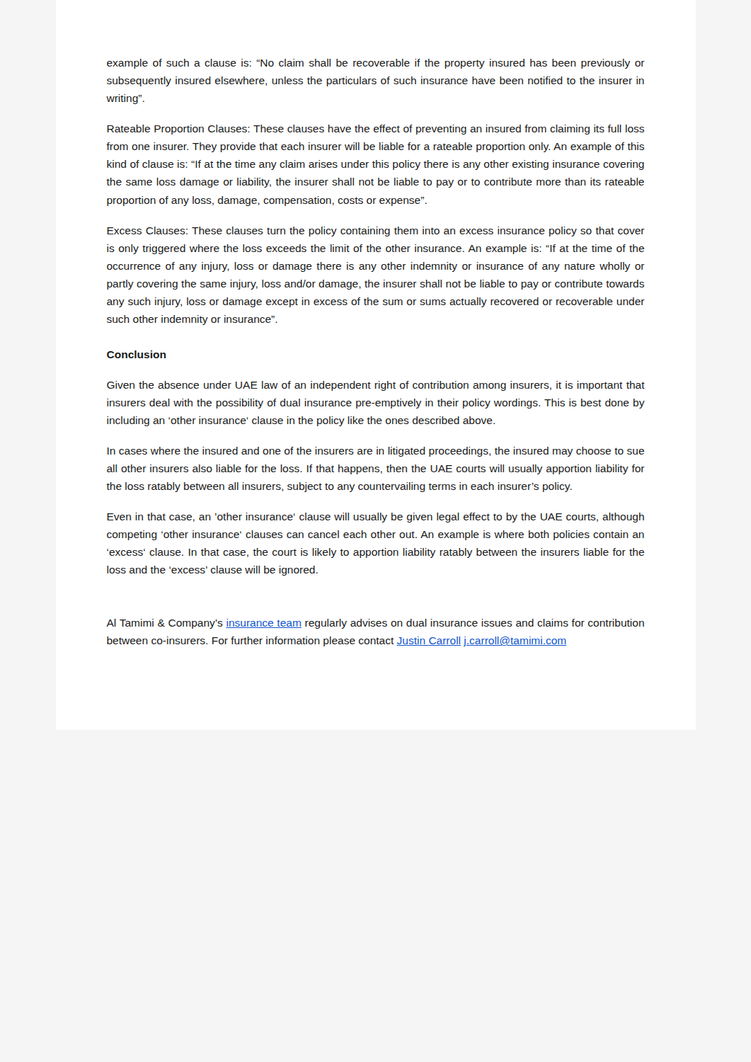example of such a clause is: “No claim shall be recoverable if the property insured has been previously or subsequently insured elsewhere, unless the particulars of such insurance have been notified to the insurer in writing”.
Rateable Proportion Clauses: These clauses have the effect of preventing an insured from claiming its full loss from one insurer. They provide that each insurer will be liable for a rateable proportion only. An example of this kind of clause is: “If at the time any claim arises under this policy there is any other existing insurance covering the same loss damage or liability, the insurer shall not be liable to pay or to contribute more than its rateable proportion of any loss, damage, compensation, costs or expense”.
Excess Clauses: These clauses turn the policy containing them into an excess insurance policy so that cover is only triggered where the loss exceeds the limit of the other insurance. An example is: “If at the time of the occurrence of any injury, loss or damage there is any other indemnity or insurance of any nature wholly or partly covering the same injury, loss and/or damage, the insurer shall not be liable to pay or contribute towards any such injury, loss or damage except in excess of the sum or sums actually recovered or recoverable under such other indemnity or insurance”.
Conclusion
Given the absence under UAE law of an independent right of contribution among insurers, it is important that insurers deal with the possibility of dual insurance pre-emptively in their policy wordings. This is best done by including an ‘other insurance‘ clause in the policy like the ones described above.
In cases where the insured and one of the insurers are in litigated proceedings, the insured may choose to sue all other insurers also liable for the loss. If that happens, then the UAE courts will usually apportion liability for the loss ratably between all insurers, subject to any countervailing terms in each insurer’s policy.
Even in that case, an ’other insurance‘ clause will usually be given legal effect to by the UAE courts, although competing ‘other insurance‘ clauses can cancel each other out. An example is where both policies contain an ‘excess‘ clause. In that case, the court is likely to apportion liability ratably between the insurers liable for the loss and the ‘excess’ clause will be ignored.
Al Tamimi & Company’s insurance team regularly advises on dual insurance issues and claims for contribution between co-insurers. For further information please contact Justin Carroll j.carroll@tamimi.com